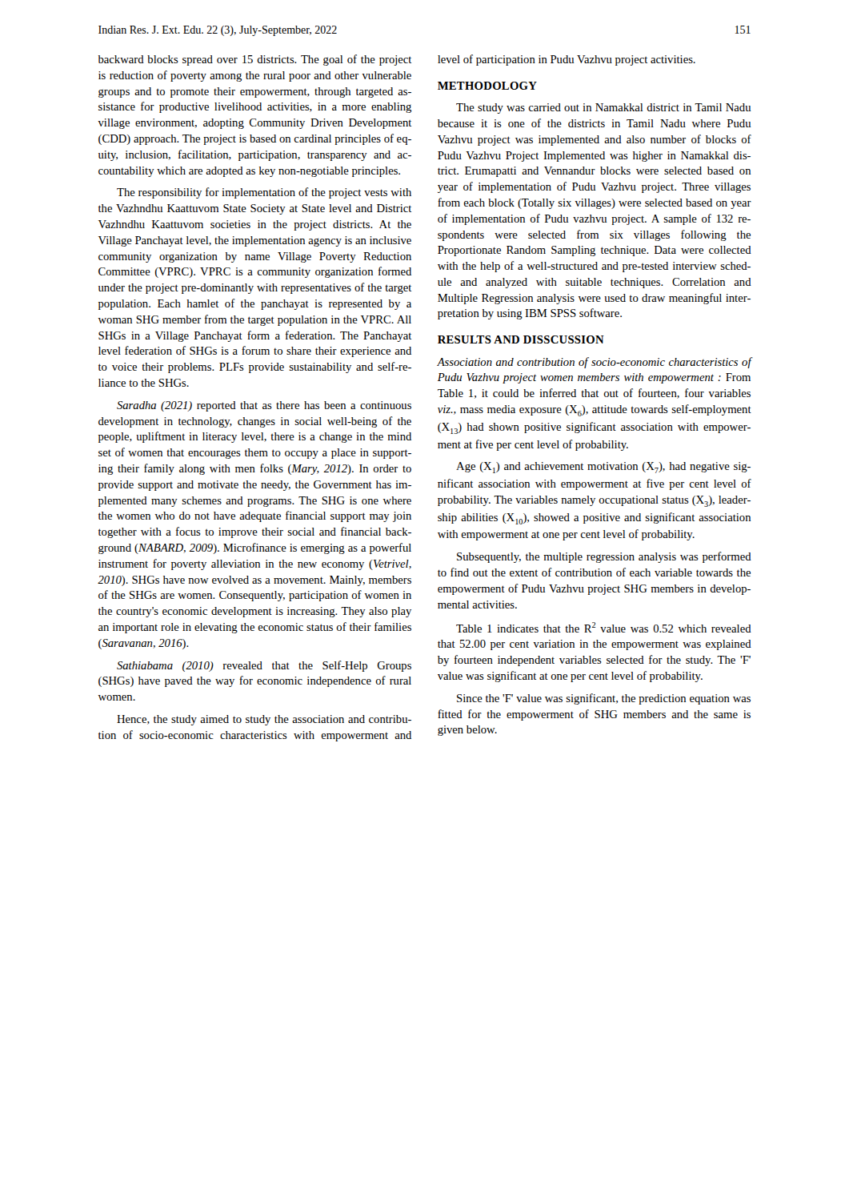Indian Res. J. Ext. Edu. 22 (3), July-September, 2022 151
backward blocks spread over 15 districts. The goal of the project is reduction of poverty among the rural poor and other vulnerable groups and to promote their empowerment, through targeted assistance for productive livelihood activities, in a more enabling village environment, adopting Community Driven Development (CDD) approach. The project is based on cardinal principles of equity, inclusion, facilitation, participation, transparency and accountability which are adopted as key non-negotiable principles.
The responsibility for implementation of the project vests with the Vazhndhu Kaattuvom State Society at State level and District Vazhndhu Kaattuvom societies in the project districts. At the Village Panchayat level, the implementation agency is an inclusive community organization by name Village Poverty Reduction Committee (VPRC). VPRC is a community organization formed under the project pre-dominantly with representatives of the target population. Each hamlet of the panchayat is represented by a woman SHG member from the target population in the VPRC. All SHGs in a Village Panchayat form a federation. The Panchayat level federation of SHGs is a forum to share their experience and to voice their problems. PLFs provide sustainability and self-reliance to the SHGs.
Saradha (2021) reported that as there has been a continuous development in technology, changes in social well-being of the people, upliftment in literacy level, there is a change in the mind set of women that encourages them to occupy a place in supporting their family along with men folks (Mary, 2012). In order to provide support and motivate the needy, the Government has implemented many schemes and programs. The SHG is one where the women who do not have adequate financial support may join together with a focus to improve their social and financial background (NABARD, 2009). Microfinance is emerging as a powerful instrument for poverty alleviation in the new economy (Vetrivel, 2010). SHGs have now evolved as a movement. Mainly, members of the SHGs are women. Consequently, participation of women in the country's economic development is increasing. They also play an important role in elevating the economic status of their families (Saravanan, 2016).
Sathiabama (2010) revealed that the Self-Help Groups (SHGs) have paved the way for economic independence of rural women.
Hence, the study aimed to study the association and contribution of socio-economic characteristics with empowerment and level of participation in Pudu Vazhvu project activities.
METHODOLOGY
The study was carried out in Namakkal district in Tamil Nadu because it is one of the districts in Tamil Nadu where Pudu Vazhvu project was implemented and also number of blocks of Pudu Vazhvu Project Implemented was higher in Namakkal district. Erumapatti and Vennandur blocks were selected based on year of implementation of Pudu Vazhvu project. Three villages from each block (Totally six villages) were selected based on year of implementation of Pudu vazhvu project. A sample of 132 respondents were selected from six villages following the Proportionate Random Sampling technique. Data were collected with the help of a well-structured and pre-tested interview schedule and analyzed with suitable techniques. Correlation and Multiple Regression analysis were used to draw meaningful interpretation by using IBM SPSS software.
RESULTS AND DISSCUSSION
Association and contribution of socio-economic characteristics of Pudu Vazhvu project women members with empowerment : From Table 1, it could be inferred that out of fourteen, four variables viz., mass media exposure (X6), attitude towards self-employment (X13) had shown positive significant association with empowerment at five per cent level of probability.
Age (X1) and achievement motivation (X7), had negative significant association with empowerment at five per cent level of probability. The variables namely occupational status (X3), leadership abilities (X10), showed a positive and significant association with empowerment at one per cent level of probability.
Subsequently, the multiple regression analysis was performed to find out the extent of contribution of each variable towards the empowerment of Pudu Vazhvu project SHG members in developmental activities.
Table 1 indicates that the R2 value was 0.52 which revealed that 52.00 per cent variation in the empowerment was explained by fourteen independent variables selected for the study. The 'F' value was significant at one per cent level of probability.
Since the 'F' value was significant, the prediction equation was fitted for the empowerment of SHG members and the same is given below.